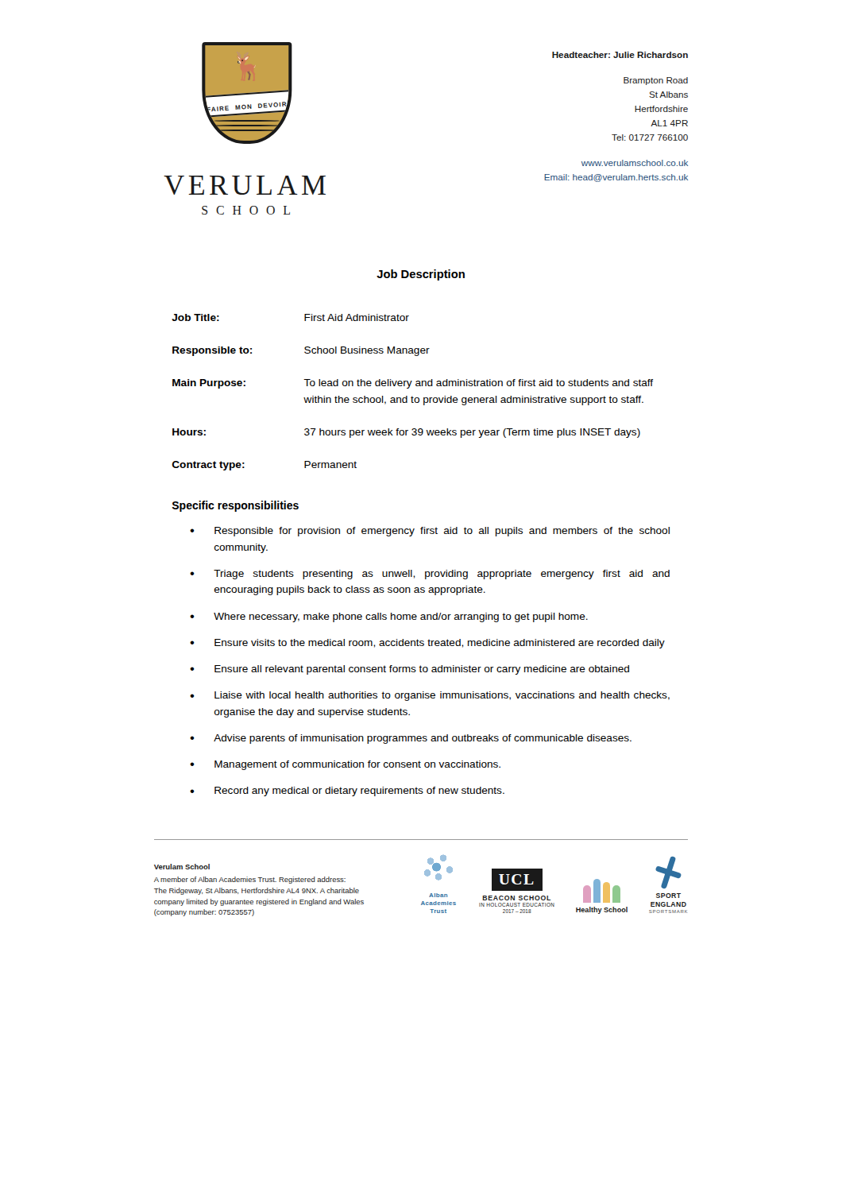🦌
Faire Mon Devoir
VERULAM
SCHOOL
Headteacher: Julie Richardson
Brampton Road
St Albans
Hertfordshire
AL1 4PR
Tel: 01727 766100
www.verulamschool.co.uk
Email: head@verulam.herts.sch.uk
Job Description
Job Title:
First Aid Administrator
Responsible to:
School Business Manager
Main Purpose:
To lead on the delivery and administration of first aid to students and staff within the school, and to provide general administrative support to staff.
Hours:
37 hours per week for 39 weeks per year (Term time plus INSET days)
Contract type:
Permanent
Specific responsibilities
Responsible for provision of emergency first aid to all pupils and members of the school community.
Triage students presenting as unwell, providing appropriate emergency first aid and encouraging pupils back to class as soon as appropriate.
Where necessary, make phone calls home and/or arranging to get pupil home.
Ensure visits to the medical room, accidents treated, medicine administered are recorded daily
Ensure all relevant parental consent forms to administer or carry medicine are obtained
Liaise with local health authorities to organise immunisations, vaccinations and health checks, organise the day and supervise students.
Advise parents of immunisation programmes and outbreaks of communicable diseases.
Management of communication for consent on vaccinations.
Record any medical or dietary requirements of new students.
Verulam School
A member of Alban Academies Trust. Registered address:
The Ridgeway, St Albans, Hertfordshire AL4 9NX. A charitable
company limited by guarantee registered in England and Wales
(company number: 07523557)
Alban
Academies
Trust
UCL
BEACON SCHOOL
IN HOLOCAUST EDUCATION
2017 – 2018
Healthy School
SPORT
ENGLAND
SPORTSMARK